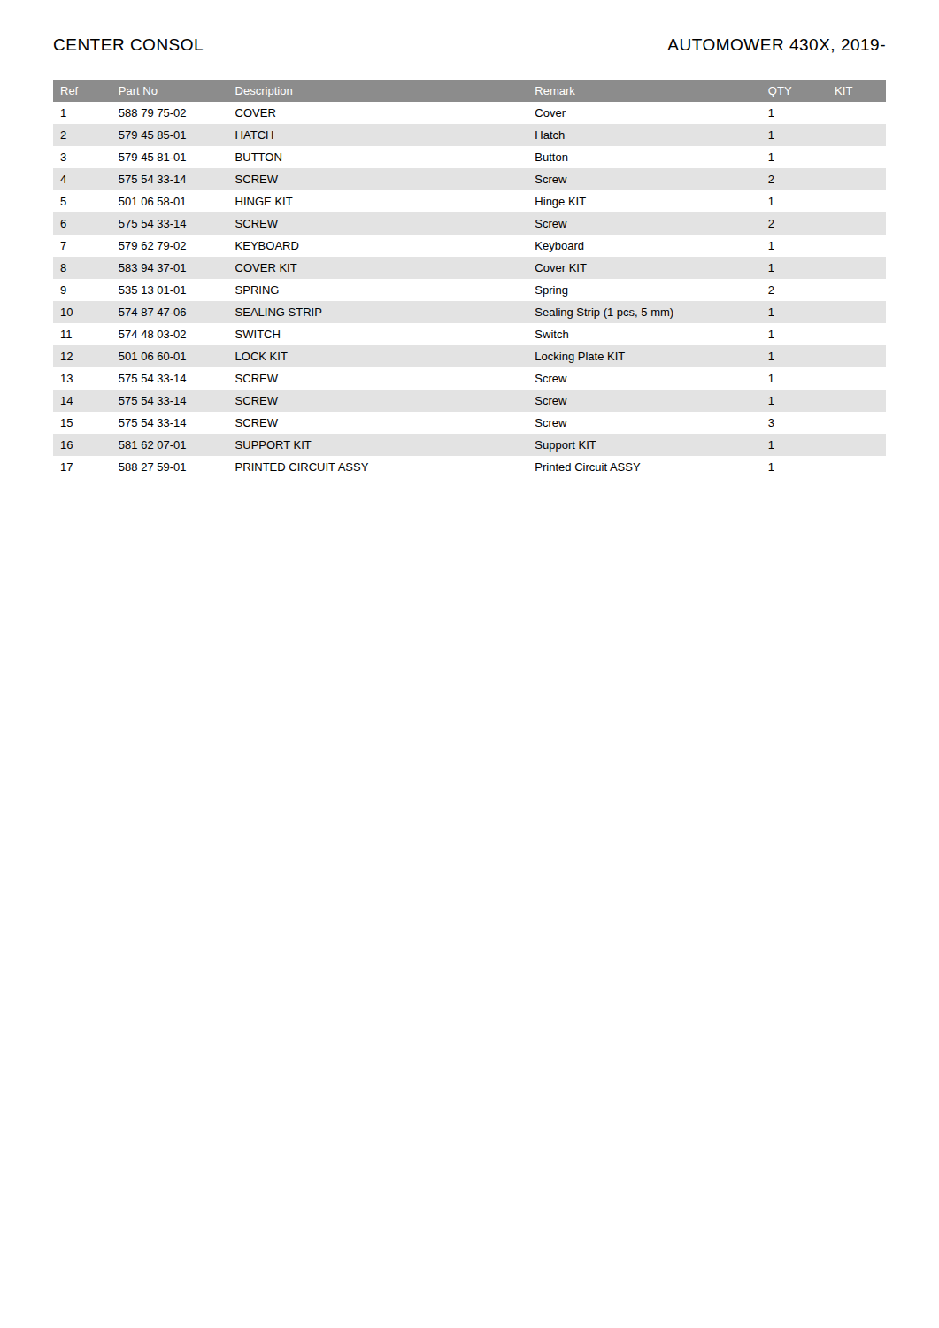CENTER CONSOL AUTOMOWER 430X, 2019-
| Ref | Part No | Description | Remark | QTY | KIT |
| --- | --- | --- | --- | --- | --- |
| 1 | 588 79 75-02 | COVER | Cover | 1 | |
| 2 | 579 45 85-01 | HATCH | Hatch | 1 | |
| 3 | 579 45 81-01 | BUTTON | Button | 1 | |
| 4 | 575 54 33-14 | SCREW | Screw | 2 | |
| 5 | 501 06 58-01 | HINGE KIT | Hinge KIT | 1 | |
| 6 | 575 54 33-14 | SCREW | Screw | 2 | |
| 7 | 579 62 79-02 | KEYBOARD | Keyboard | 1 | |
| 8 | 583 94 37-01 | COVER KIT | Cover KIT | 1 | |
| 9 | 535 13 01-01 | SPRING | Spring | 2 | |
| 10 | 574 87 47-06 | SEALING STRIP | Sealing Strip (1 pcs, 5 mm) | 1 | |
| 11 | 574 48 03-02 | SWITCH | Switch | 1 | |
| 12 | 501 06 60-01 | LOCK KIT | Locking Plate KIT | 1 | |
| 13 | 575 54 33-14 | SCREW | Screw | 1 | |
| 14 | 575 54 33-14 | SCREW | Screw | 1 | |
| 15 | 575 54 33-14 | SCREW | Screw | 3 | |
| 16 | 581 62 07-01 | SUPPORT KIT | Support KIT | 1 | |
| 17 | 588 27 59-01 | PRINTED CIRCUIT ASSY | Printed Circuit ASSY | 1 | |